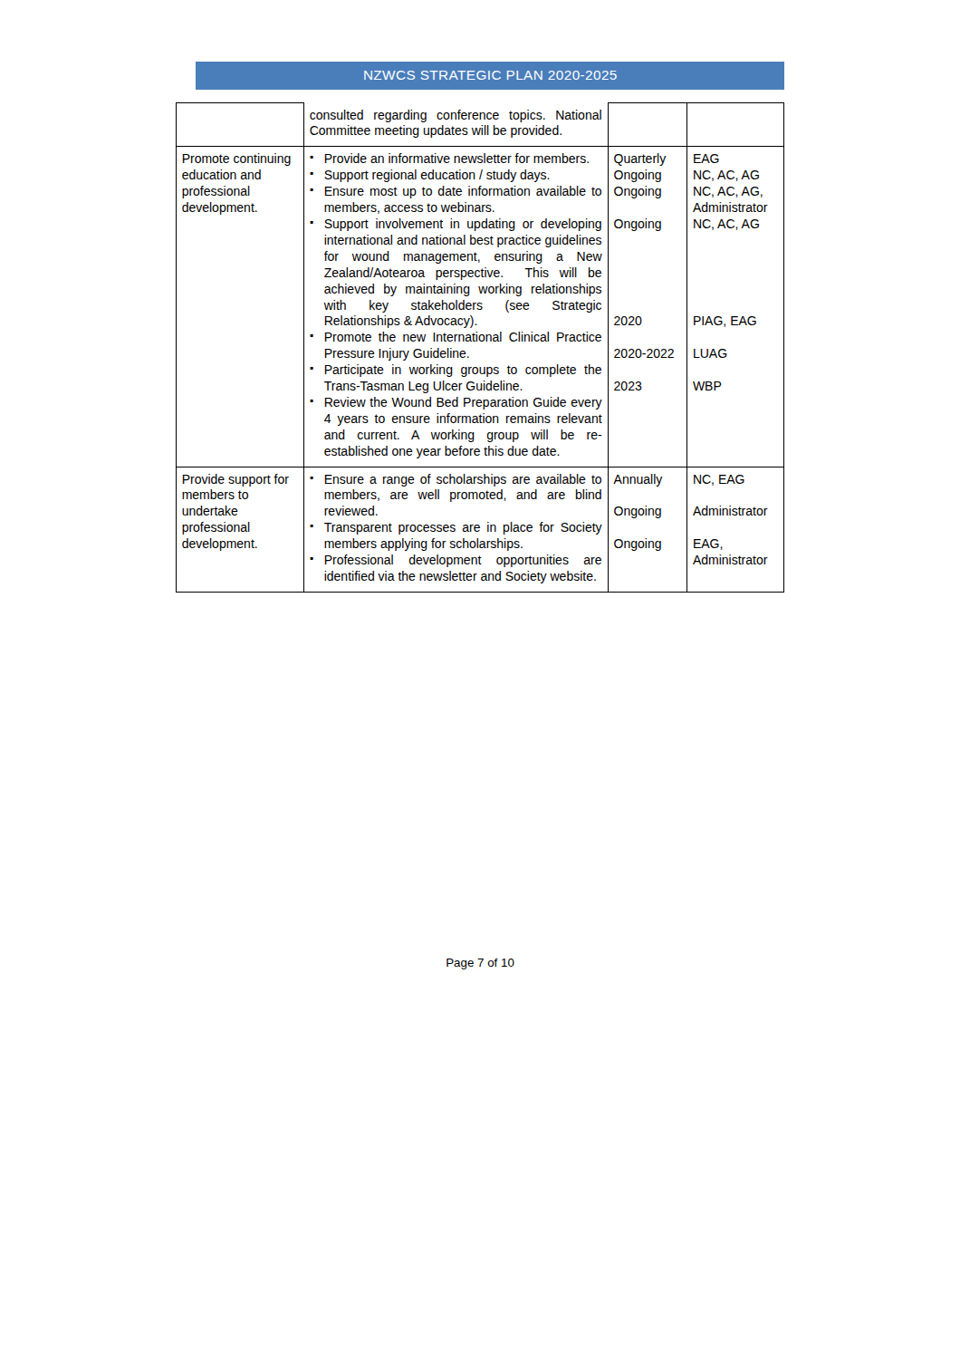NZWCS STRATEGIC PLAN 2020-2025
| | consulted regarding conference topics. National Committee meeting updates will be provided. | | |
| Promote continuing education and professional development. | Provide an informative newsletter for members. Support regional education / study days. Ensure most up to date information available to members, access to webinars. Support involvement in updating or developing international and national best practice guidelines for wound management, ensuring a New Zealand/Aotearoa perspective. This will be achieved by maintaining working relationships with key stakeholders (see Strategic Relationships & Advocacy). Promote the new International Clinical Practice Pressure Injury Guideline. Participate in working groups to complete the Trans-Tasman Leg Ulcer Guideline. Review the Wound Bed Preparation Guide every 4 years to ensure information remains relevant and current. A working group will be re-established one year before this due date. | Quarterly Ongoing Ongoing Ongoing 2020 2020-2022 2023 | EAG NC, AC, AG NC, AC, AG, Administrator NC, AC, AG PIAG, EAG LUAG WBP |
| Provide support for members to undertake professional development. | Ensure a range of scholarships are available to members, are well promoted, and are blind reviewed. Transparent processes are in place for Society members applying for scholarships. Professional development opportunities are identified via the newsletter and Society website. | Annually Ongoing Ongoing | NC, EAG Administrator EAG, Administrator |
Page 7 of 10